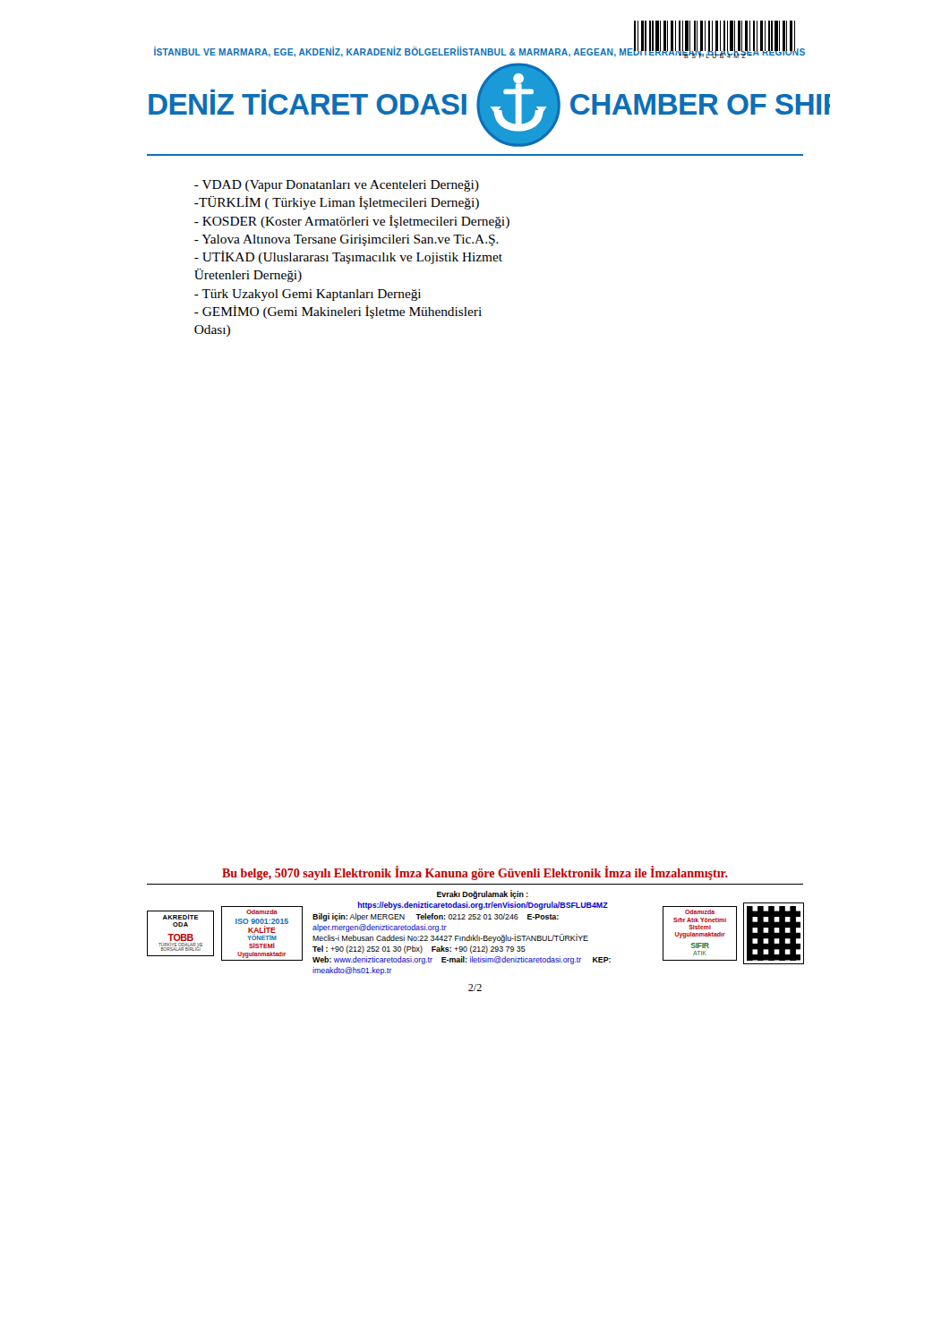* B S F L U B 4 M Z *
İSTANBUL VE MARMARA, EGE, AKDENİZ, KARADENİZ BÖLGELERİ İSTANBUL & MARMARA, AEGEAN, MEDITERRANEAN, BLACKSEA REGIONS
DENİZ TİCARET ODASI
CHAMBER OF SHIPPING
- VDAD (Vapur Donatanları ve Acenteleri Derneği)
-TÜRKLİM ( Türkiye Liman İşletmecileri Derneği)
- KOSDER (Koster Armatörleri ve İşletmecileri Derneği)
- Yalova Altınova Tersane Girişimcileri San.ve Tic.A.Ş.
- UTİKAD (Uluslararası Taşımacılık ve Lojistik Hizmet
Üretenleri Derneği)
- Türk Uzakyol Gemi Kaptanları Derneği
- GEMİMO (Gemi Makineleri İşletme Mühendisleri
Odası)
Bu belge, 5070 sayılı Elektronik İmza Kanuna göre Güvenli Elektronik İmza ile İmzalanmıştır.
AKREDİTE
ODA
TOBB
TÜRKİYE ODALAR VE BORSALAR BİRLİĞİ
Odamızda
ISO 9001:2015
KALİTE
YÖNETİM
SİSTEMİ
Uygulanmaktadır
Evrakı Doğrulamak İçin : https://ebys.denizticaretodasi.org.tr/enVision/Dogrula/BSFLUB4MZ
Bilgi için: Alper MERGEN Telefon: 0212 252 01 30/246 E-Posta: alper.mergen@denizticaretodasi.org.tr
Meclis-i Mebusan Caddesi No:22 34427 Fındıklı-Beyoğlu-İSTANBUL/TÜRKİYE
Tel : +90 (212) 252 01 30 (Pbx) Faks: +90 (212) 293 79 35
Web: www.denizticaretodasi.org.tr E-mail: iletisim@denizticaretodasi.org.tr KEP: imeakdto@hs01.kep.tr
Odamızda
Sıfır Atık Yönetimi
Sistemi
Uygulanmaktadır
SIFIR
ATIK
2/2